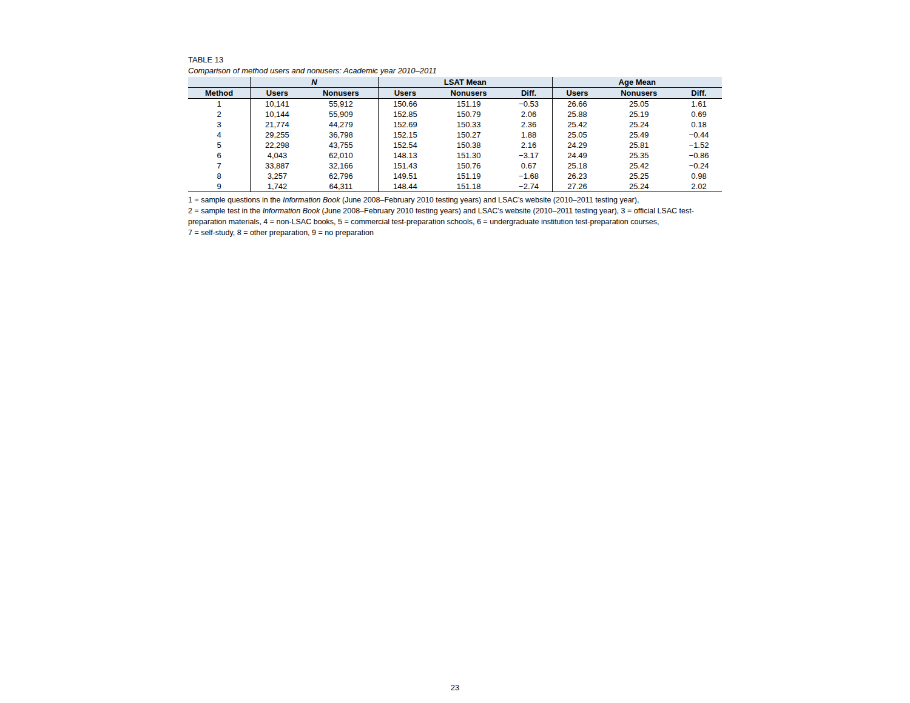TABLE 13 Comparison of method users and nonusers: Academic year 2010–2011
| | N | LSAT Mean | Age Mean |
| --- | --- | --- | --- |
| Method | Users | Nonusers | Users | Nonusers | Diff. | Users | Nonusers | Diff. |
| 1 | 10,141 | 55,912 | 150.66 | 151.19 | −0.53 | 26.66 | 25.05 | 1.61 |
| 2 | 10,144 | 55,909 | 152.85 | 150.79 | 2.06 | 25.88 | 25.19 | 0.69 |
| 3 | 21,774 | 44,279 | 152.69 | 150.33 | 2.36 | 25.42 | 25.24 | 0.18 |
| 4 | 29,255 | 36,798 | 152.15 | 150.27 | 1.88 | 25.05 | 25.49 | −0.44 |
| 5 | 22,298 | 43,755 | 152.54 | 150.38 | 2.16 | 24.29 | 25.81 | −1.52 |
| 6 | 4,043 | 62,010 | 148.13 | 151.30 | −3.17 | 24.49 | 25.35 | −0.86 |
| 7 | 33,887 | 32,166 | 151.43 | 150.76 | 0.67 | 25.18 | 25.42 | −0.24 |
| 8 | 3,257 | 62,796 | 149.51 | 151.19 | −1.68 | 26.23 | 25.25 | 0.98 |
| 9 | 1,742 | 64,311 | 148.44 | 151.18 | −2.74 | 27.26 | 25.24 | 2.02 |
1 = sample questions in the Information Book (June 2008–February 2010 testing years) and LSAC’s website (2010–2011 testing year),
2 = sample test in the Information Book (June 2008–February 2010 testing years) and LSAC’s website (2010–2011 testing year), 3 = official LSAC test-preparation materials, 4 = non-LSAC books, 5 = commercial test-preparation schools, 6 = undergraduate institution test-preparation courses,
7 = self-study, 8 = other preparation, 9 = no preparation
23